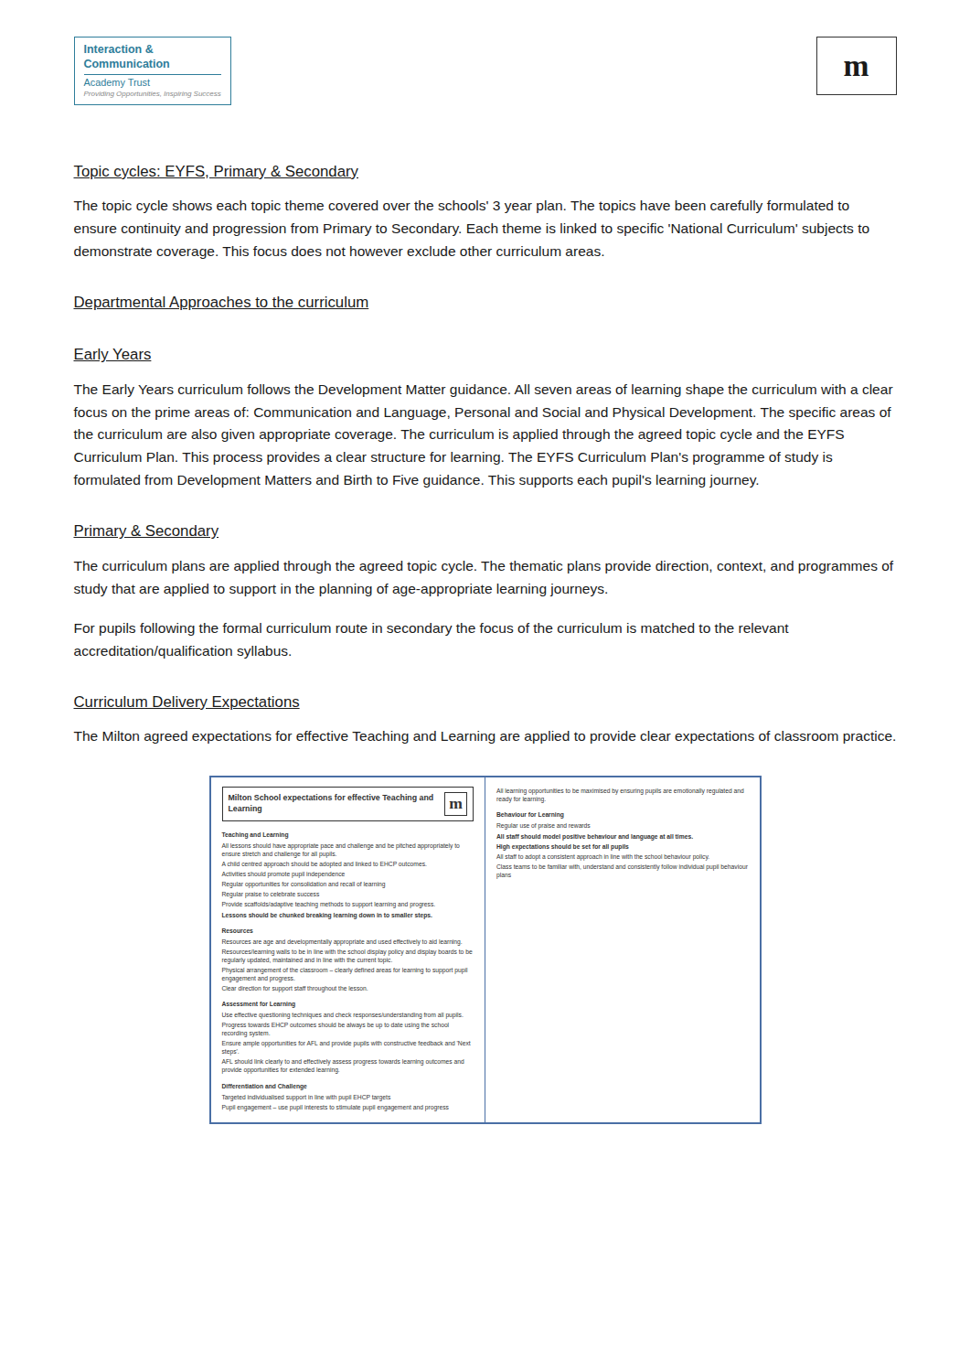Interaction &
Communication Academy Trust Providing Opportunities, Inspiring Success
m
Topic cycles: EYFS, Primary & Secondary
The topic cycle shows each topic theme covered over the schools' 3 year plan. The topics have been carefully formulated to ensure continuity and progression from Primary to Secondary. Each theme is linked to specific 'National Curriculum' subjects to demonstrate coverage. This focus does not however exclude other curriculum areas.
Departmental Approaches to the curriculum
Early Years
The Early Years curriculum follows the Development Matter guidance. All seven areas of learning shape the curriculum with a clear focus on the prime areas of: Communication and Language, Personal and Social and Physical Development. The specific areas of the curriculum are also given appropriate coverage. The curriculum is applied through the agreed topic cycle and the EYFS Curriculum Plan. This process provides a clear structure for learning. The EYFS Curriculum Plan's programme of study is formulated from Development Matters and Birth to Five guidance. This supports each pupil's learning journey.
Primary & Secondary
The curriculum plans are applied through the agreed topic cycle. The thematic plans provide direction, context, and programmes of study that are applied to support in the planning of age-appropriate learning journeys.
For pupils following the formal curriculum route in secondary the focus of the curriculum is matched to the relevant accreditation/qualification syllabus.
Curriculum Delivery Expectations
The Milton agreed expectations for effective Teaching and Learning are applied to provide clear expectations of classroom practice.
Milton School expectations for effective Teaching and Learning m
Teaching and Learning
All lessons should have appropriate pace and challenge and be pitched appropriately to ensure stretch and challenge for all pupils.
A child centred approach should be adopted and linked to EHCP outcomes.
Activities should promote pupil independence
Regular opportunities for consolidation and recall of learning
Regular praise to celebrate success
Provide scaffolds/adaptive teaching methods to support learning and progress.
Lessons should be chunked breaking learning down in to smaller steps.
Resources
Resources are age and developmentally appropriate and used effectively to aid learning.
Resources/learning walls to be in line with the school display policy and display boards to be regularly updated, maintained and in line with the current topic.
Physical arrangement of the classroom – clearly defined areas for learning to support pupil engagement and progress.
Clear direction for support staff throughout the lesson.
Assessment for Learning
Use effective questioning techniques and check responses/understanding from all pupils.
Progress towards EHCP outcomes should be always be up to date using the school recording system.
Ensure ample opportunities for AFL and provide pupils with constructive feedback and 'Next steps'.
AFL should link clearly to and effectively assess progress towards learning outcomes and provide opportunities for extended learning.
Differentiation and Challenge
Targeted individualised support in line with pupil EHCP targets
Pupil engagement – use pupil interests to stimulate pupil engagement and progress
All learning opportunities to be maximised by ensuring pupils are emotionally regulated and ready for learning.
Behaviour for Learning
Regular use of praise and rewards
All staff should model positive behaviour and language at all times.
High expectations should be set for all pupils
All staff to adopt a consistent approach in line with the school behaviour policy.
Class teams to be familiar with, understand and consistently follow individual pupil behaviour plans